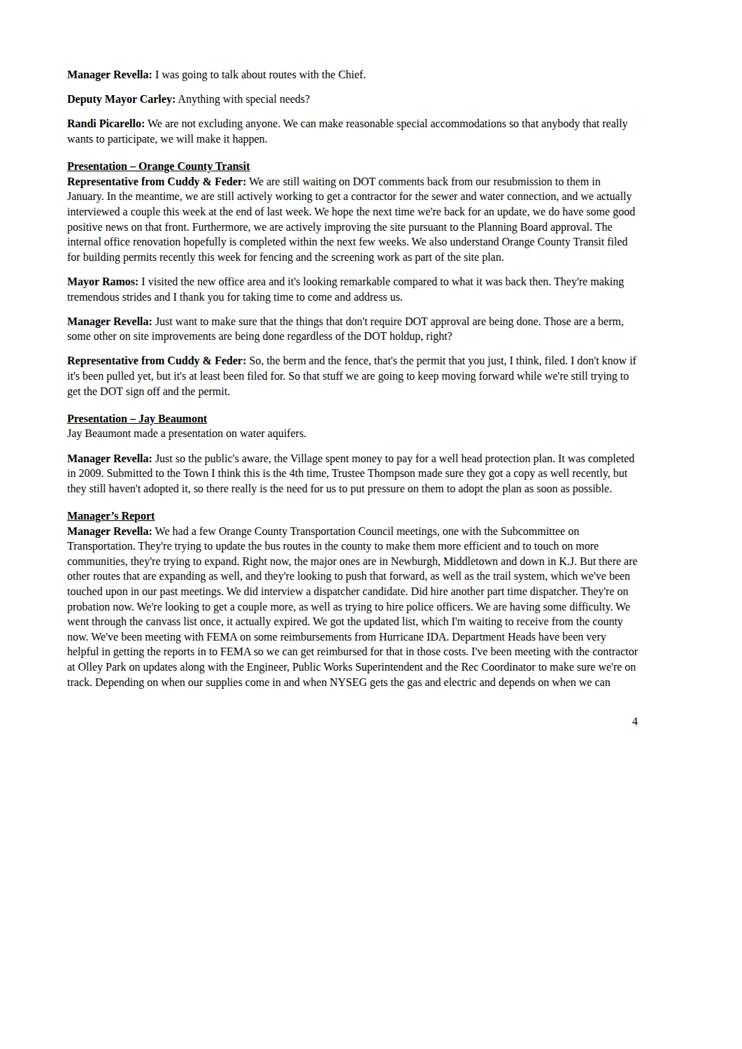Manager Revella: I was going to talk about routes with the Chief.
Deputy Mayor Carley: Anything with special needs?
Randi Picarello: We are not excluding anyone. We can make reasonable special accommodations so that anybody that really wants to participate, we will make it happen.
Presentation – Orange County Transit
Representative from Cuddy & Feder: We are still waiting on DOT comments back from our resubmission to them in January. In the meantime, we are still actively working to get a contractor for the sewer and water connection, and we actually interviewed a couple this week at the end of last week. We hope the next time we're back for an update, we do have some good positive news on that front. Furthermore, we are actively improving the site pursuant to the Planning Board approval. The internal office renovation hopefully is completed within the next few weeks. We also understand Orange County Transit filed for building permits recently this week for fencing and the screening work as part of the site plan.
Mayor Ramos: I visited the new office area and it's looking remarkable compared to what it was back then. They're making tremendous strides and I thank you for taking time to come and address us.
Manager Revella: Just want to make sure that the things that don't require DOT approval are being done. Those are a berm, some other on site improvements are being done regardless of the DOT holdup, right?
Representative from Cuddy & Feder: So, the berm and the fence, that's the permit that you just, I think, filed. I don't know if it's been pulled yet, but it's at least been filed for. So that stuff we are going to keep moving forward while we're still trying to get the DOT sign off and the permit.
Presentation – Jay Beaumont
Jay Beaumont made a presentation on water aquifers.
Manager Revella: Just so the public's aware, the Village spent money to pay for a well head protection plan. It was completed in 2009. Submitted to the Town I think this is the 4th time, Trustee Thompson made sure they got a copy as well recently, but they still haven't adopted it, so there really is the need for us to put pressure on them to adopt the plan as soon as possible.
Manager’s Report
Manager Revella: We had a few Orange County Transportation Council meetings, one with the Subcommittee on Transportation. They're trying to update the bus routes in the county to make them more efficient and to touch on more communities, they're trying to expand. Right now, the major ones are in Newburgh, Middletown and down in K.J. But there are other routes that are expanding as well, and they're looking to push that forward, as well as the trail system, which we've been touched upon in our past meetings. We did interview a dispatcher candidate. Did hire another part time dispatcher. They're on probation now. We're looking to get a couple more, as well as trying to hire police officers. We are having some difficulty. We went through the canvass list once, it actually expired. We got the updated list, which I'm waiting to receive from the county now. We've been meeting with FEMA on some reimbursements from Hurricane IDA. Department Heads have been very helpful in getting the reports in to FEMA so we can get reimbursed for that in those costs. I've been meeting with the contractor at Olley Park on updates along with the Engineer, Public Works Superintendent and the Rec Coordinator to make sure we're on track. Depending on when our supplies come in and when NYSEG gets the gas and electric and depends on when we can
4